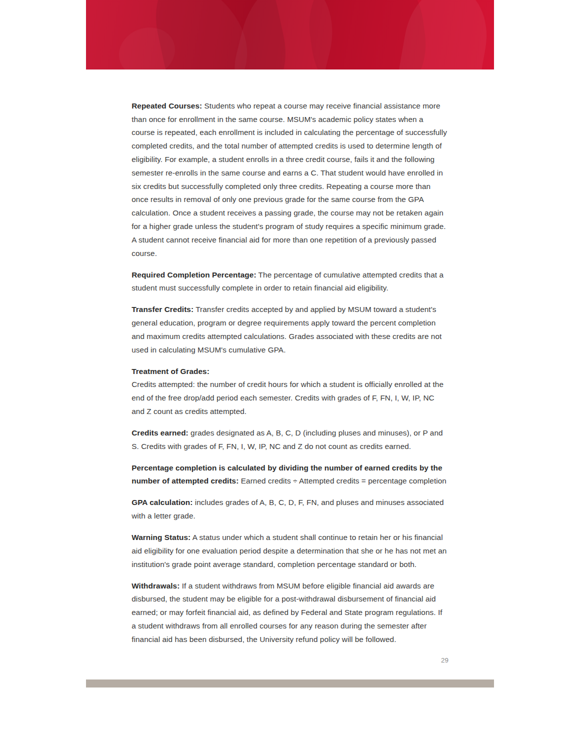Repeated Courses: Students who repeat a course may receive financial assistance more than once for enrollment in the same course. MSUM's academic policy states when a course is repeated, each enrollment is included in calculating the percentage of successfully completed credits, and the total number of attempted credits is used to determine length of eligibility. For example, a student enrolls in a three credit course, fails it and the following semester re-enrolls in the same course and earns a C. That student would have enrolled in six credits but successfully completed only three credits. Repeating a course more than once results in removal of only one previous grade for the same course from the GPA calculation. Once a student receives a passing grade, the course may not be retaken again for a higher grade unless the student's program of study requires a specific minimum grade. A student cannot receive financial aid for more than one repetition of a previously passed course.
Required Completion Percentage: The percentage of cumulative attempted credits that a student must successfully complete in order to retain financial aid eligibility.
Transfer Credits: Transfer credits accepted by and applied by MSUM toward a student's general education, program or degree requirements apply toward the percent completion and maximum credits attempted calculations. Grades associated with these credits are not used in calculating MSUM's cumulative GPA.
Treatment of Grades:
Credits attempted: the number of credit hours for which a student is officially enrolled at the end of the free drop/add period each semester. Credits with grades of F, FN, I, W, IP, NC and Z count as credits attempted.
Credits earned: grades designated as A, B, C, D (including pluses and minuses), or P and S. Credits with grades of F, FN, I, W, IP, NC and Z do not count as credits earned.
Percentage completion is calculated by dividing the number of earned credits by the number of attempted credits: Earned credits ÷ Attempted credits = percentage completion
GPA calculation: includes grades of A, B, C, D, F, FN, and pluses and minuses associated with a letter grade.
Warning Status: A status under which a student shall continue to retain her or his financial aid eligibility for one evaluation period despite a determination that she or he has not met an institution's grade point average standard, completion percentage standard or both.
Withdrawals: If a student withdraws from MSUM before eligible financial aid awards are disbursed, the student may be eligible for a post-withdrawal disbursement of financial aid earned; or may forfeit financial aid, as defined by Federal and State program regulations. If a student withdraws from all enrolled courses for any reason during the semester after financial aid has been disbursed, the University refund policy will be followed.
29